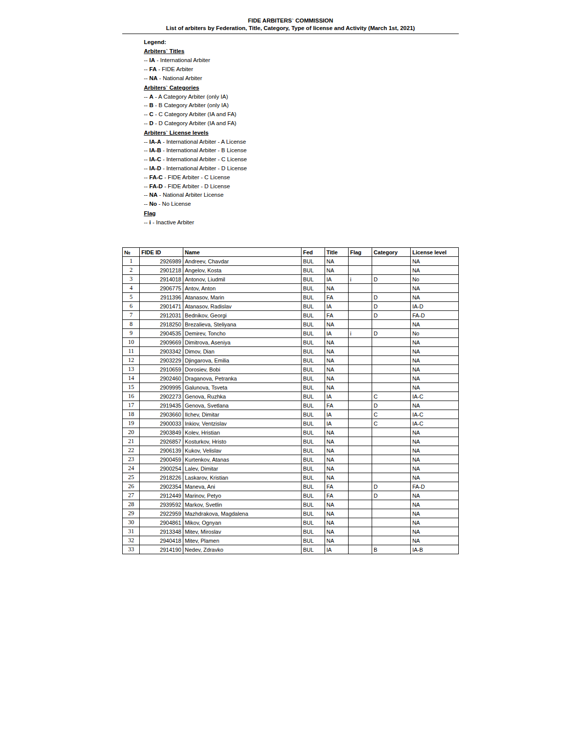FIDE ARBITERS` COMMISSION
List of arbiters by Federation, Title, Category, Type of license and Activity (March 1st, 2021)
Legend: Arbiters` Titles -- IA - International Arbiter -- FA - FIDE Arbiter -- NA - National Arbiter Arbiters` Categories -- A - A Category Arbiter (only IA) -- B - B Category Arbiter (only IA) -- C - C Category Arbiter (IA and FA) -- D - D Category Arbiter (IA and FA) Arbiters` License levels -- IA-A - International Arbiter - A License -- IA-B - International Arbiter - B License -- IA-C - International Arbiter - C License -- IA-D - International Arbiter - D License -- FA-C - FIDE Arbiter - C License -- FA-D - FIDE Arbiter - D License -- NA - National Arbiter License -- No - No License Flag -- i - Inactive Arbiter
| № | FIDE ID | Name | Fed | Title | Flag | Category | License level |
| --- | --- | --- | --- | --- | --- | --- | --- |
| 1 | 2926989 | Andreev, Chavdar | BUL | NA | | | NA |
| 2 | 2901218 | Angelov, Kosta | BUL | NA | | | NA |
| 3 | 2914018 | Antonov, Liudmil | BUL | IA | i | D | No |
| 4 | 2906775 | Antov, Anton | BUL | NA | | | NA |
| 5 | 2911396 | Atanasov, Marin | BUL | FA | | D | NA |
| 6 | 2901471 | Atanasov, Radislav | BUL | IA | | D | IA-D |
| 7 | 2912031 | Bednikov, Georgi | BUL | FA | | D | FA-D |
| 8 | 2918250 | Brezalieva, Steliyana | BUL | NA | | | NA |
| 9 | 2904535 | Demirev, Toncho | BUL | IA | i | D | No |
| 10 | 2909669 | Dimitrova, Aseniya | BUL | NA | | | NA |
| 11 | 2903342 | Dimov, Dian | BUL | NA | | | NA |
| 12 | 2903229 | Djingarova, Emilia | BUL | NA | | | NA |
| 13 | 2910659 | Dorosiev, Bobi | BUL | NA | | | NA |
| 14 | 2902460 | Draganova, Petranka | BUL | NA | | | NA |
| 15 | 2909995 | Galunova, Tsveta | BUL | NA | | | NA |
| 16 | 2902273 | Genova, Ruzhka | BUL | IA | | C | IA-C |
| 17 | 2919435 | Genova, Svetlana | BUL | FA | | D | NA |
| 18 | 2903660 | Ilchev, Dimitar | BUL | IA | | C | IA-C |
| 19 | 2900033 | Inkiov, Ventzislav | BUL | IA | | C | IA-C |
| 20 | 2903849 | Kolev, Hristian | BUL | NA | | | NA |
| 21 | 2926857 | Kosturkov, Hristo | BUL | NA | | | NA |
| 22 | 2906139 | Kukov, Velislav | BUL | NA | | | NA |
| 23 | 2900459 | Kurtenkov, Atanas | BUL | NA | | | NA |
| 24 | 2900254 | Lalev, Dimitar | BUL | NA | | | NA |
| 25 | 2918226 | Laskarov, Kristian | BUL | NA | | | NA |
| 26 | 2902354 | Maneva, Ani | BUL | FA | | D | FA-D |
| 27 | 2912449 | Marinov, Petyo | BUL | FA | | D | NA |
| 28 | 2939592 | Markov, Svetlin | BUL | NA | | | NA |
| 29 | 2922959 | Mazhdrakova, Magdalena | BUL | NA | | | NA |
| 30 | 2904861 | Mikov, Ognyan | BUL | NA | | | NA |
| 31 | 2913348 | Mitev, Miroslav | BUL | NA | | | NA |
| 32 | 2940418 | Mitev, Plamen | BUL | NA | | | NA |
| 33 | 2914190 | Nedev, Zdravko | BUL | IA | | B | IA-B |